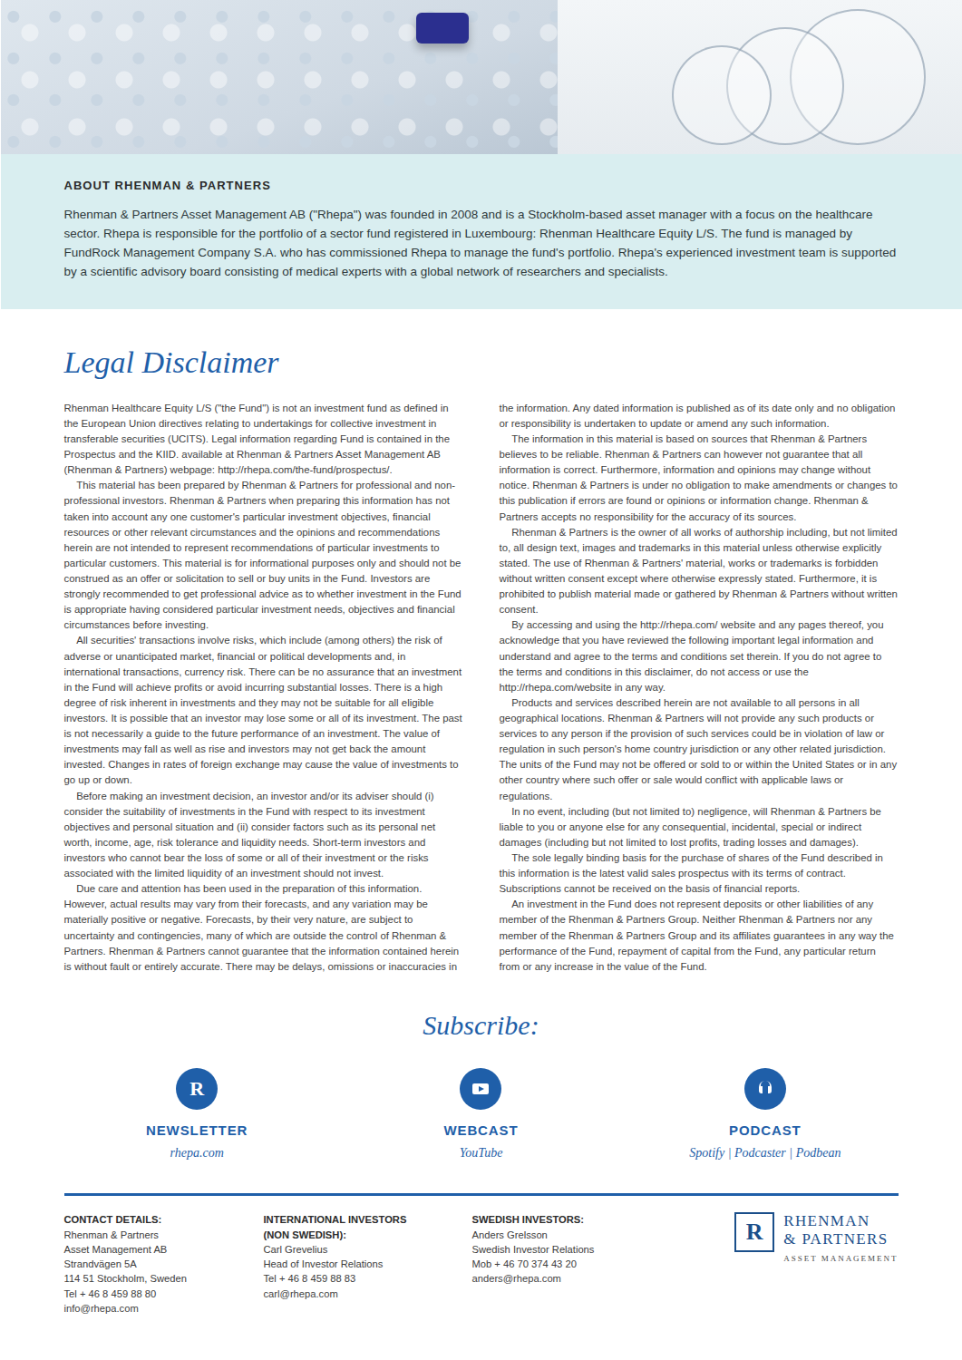About Rhenman & Partners
Rhenman & Partners Asset Management AB ("Rhepa") was founded in 2008 and is a Stockholm-based asset manager with a focus on the healthcare sector. Rhepa is responsible for the portfolio of a sector fund registered in Luxembourg: Rhenman Healthcare Equity L/S. The fund is managed by FundRock Management Company S.A. who has commissioned Rhepa to manage the fund's portfolio. Rhepa's experienced investment team is supported by a scientific advisory board consisting of medical experts with a global network of researchers and specialists.
Legal Disclaimer
Rhenman Healthcare Equity L/S ("the Fund") is not an investment fund as defined in the European Union directives relating to undertakings for collective investment in transferable securities (UCITS). Legal information regarding Fund is contained in the Prospectus and the KIID. available at Rhenman & Partners Asset Management AB (Rhenman & Partners) webpage: http://rhepa.com/the-fund/prospectus/.
This material has been prepared by Rhenman & Partners for professional and non-professional investors. Rhenman & Partners when preparing this information has not taken into account any one customer's particular investment objectives, financial resources or other relevant circumstances and the opinions and recommendations herein are not intended to represent recommendations of particular investments to particular customers. This material is for informational purposes only and should not be construed as an offer or solicitation to sell or buy units in the Fund. Investors are strongly recommended to get professional advice as to whether investment in the Fund is appropriate having considered particular investment needs, objectives and financial circumstances before investing.
All securities' transactions involve risks, which include (among others) the risk of adverse or unanticipated market, financial or political developments and, in international transactions, currency risk. There can be no assurance that an investment in the Fund will achieve profits or avoid incurring substantial losses. There is a high degree of risk inherent in investments and they may not be suitable for all eligible investors. It is possible that an investor may lose some or all of its investment. The past is not necessarily a guide to the future performance of an investment. The value of investments may fall as well as rise and investors may not get back the amount invested. Changes in rates of foreign exchange may cause the value of investments to go up or down.
Before making an investment decision, an investor and/or its adviser should (i) consider the suitability of investments in the Fund with respect to its investment objectives and personal situation and (ii) consider factors such as its personal net worth, income, age, risk tolerance and liquidity needs. Short-term investors and investors who cannot bear the loss of some or all of their investment or the risks associated with the limited liquidity of an investment should not invest.
Due care and attention has been used in the preparation of this information. However, actual results may vary from their forecasts, and any variation may be materially positive or negative. Forecasts, by their very nature, are subject to uncertainty and contingencies, many of which are outside the control of Rhenman & Partners. Rhenman & Partners cannot guarantee that the information contained herein is without fault or entirely accurate. There may be delays, omissions or inaccuracies in the information. Any dated information is published as of its date only and no obligation or responsibility is undertaken to update or amend any such information.
The information in this material is based on sources that Rhenman & Partners believes to be reliable. Rhenman & Partners can however not guarantee that all information is correct. Furthermore, information and opinions may change without notice. Rhenman & Partners is under no obligation to make amendments or changes to this publication if errors are found or opinions or information change. Rhenman & Partners accepts no responsibility for the accuracy of its sources.
Rhenman & Partners is the owner of all works of authorship including, but not limited to, all design text, images and trademarks in this material unless otherwise explicitly stated. The use of Rhenman & Partners' material, works or trademarks is forbidden without written consent except where otherwise expressly stated. Furthermore, it is prohibited to publish material made or gathered by Rhenman & Partners without written consent.
By accessing and using the http://rhepa.com/ website and any pages thereof, you acknowledge that you have reviewed the following important legal information and understand and agree to the terms and conditions set therein. If you do not agree to the terms and conditions in this disclaimer, do not access or use the http://rhepa.com/website in any way.
Products and services described herein are not available to all persons in all geographical locations. Rhenman & Partners will not provide any such products or services to any person if the provision of such services could be in violation of law or regulation in such person's home country jurisdiction or any other related jurisdiction. The units of the Fund may not be offered or sold to or within the United States or in any other country where such offer or sale would conflict with applicable laws or regulations.
In no event, including (but not limited to) negligence, will Rhenman & Partners be liable to you or anyone else for any consequential, incidental, special or indirect damages (including but not limited to lost profits, trading losses and damages).
The sole legally binding basis for the purchase of shares of the Fund described in this information is the latest valid sales prospectus with its terms of contract. Subscriptions cannot be received on the basis of financial reports.
An investment in the Fund does not represent deposits or other liabilities of any member of the Rhenman & Partners Group. Neither Rhenman & Partners nor any member of the Rhenman & Partners Group and its affiliates guarantees in any way the performance of the Fund, repayment of capital from the Fund, any particular return from or any increase in the value of the Fund.
Subscribe:
R
NEWSLETTER
rhepa.com
WEBCAST
YouTube
PODCAST
Spotify | Podcaster | Podbean
CONTACT DETAILS: Rhenman & Partners
Asset Management AB
Strandvägen 5A
114 51 Stockholm, Sweden
Tel + 46 8 459 88 80
info@rhepa.com
INTERNATIONAL INVESTORS
(NON SWEDISH): Carl Grevelius
Head of Investor Relations
Tel + 46 8 459 88 83
carl@rhepa.com
SWEDISH INVESTORS: Anders Grelsson
Swedish Investor Relations
Mob + 46 70 374 43 20
anders@rhepa.com
R
RHENMAN
& PARTNERS
ASSET MANAGEMENT